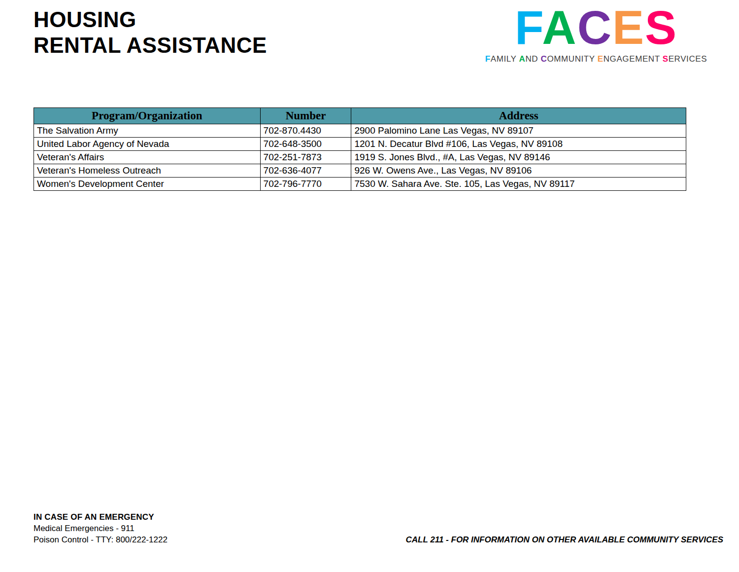Housing
Rental Assistance
FACES
FAMILY AND COMMUNITY ENGAGEMENT SERVICES
| Program/Organization | Number | Address |
| --- | --- | --- |
| The Salvation Army | 702-870.4430 | 2900 Palomino Lane Las Vegas, NV 89107 |
| United Labor Agency of Nevada | 702-648-3500 | 1201 N. Decatur Blvd #106, Las Vegas, NV 89108 |
| Veteran's Affairs | 702-251-7873 | 1919 S. Jones Blvd., #A, Las Vegas, NV 89146 |
| Veteran's Homeless Outreach | 702-636-4077 | 926 W. Owens Ave., Las Vegas, NV 89106 |
| Women's Development Center | 702-796-7770 | 7530 W. Sahara Ave. Ste. 105, Las Vegas, NV 89117 |
IN CASE OF AN EMERGENCY
Medical Emergencies - 911
Poison Control - TTY: 800/222-1222
CALL 211 - FOR INFORMATION ON OTHER AVAILABLE COMMUNITY SERVICES